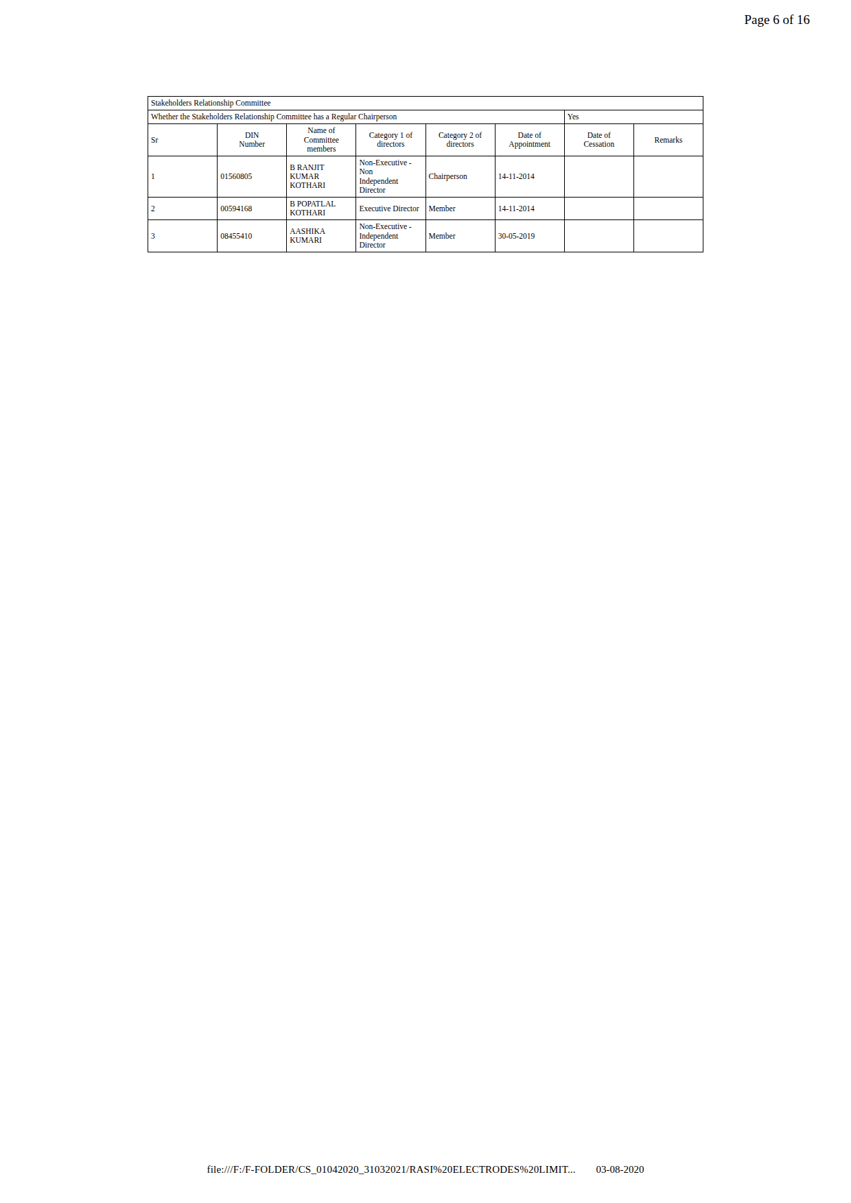Page 6 of 16
| Stakeholders Relationship Committee |
| Whether the Stakeholders Relationship Committee has a Regular Chairperson | Yes |
| Sr | DIN Number | Name of Committee members | Category 1 of directors | Category 2 of directors | Date of Appointment | Date of Cessation | Remarks |
| 1 | 01560805 | B RANJIT KUMAR KOTHARI | Non-Executive - Non Independent Director | Chairperson | 14-11-2014 | | |
| 2 | 00594168 | B POPATLAL KOTHARI | Executive Director | Member | 14-11-2014 | | |
| 3 | 08455410 | AASHIKA KUMARI | Non-Executive - Independent Director | Member | 30-05-2019 | | |
file:///F:/F-FOLDER/CS_01042020_31032021/RASI%20ELECTRODES%20LIMIT... 03-08-2020